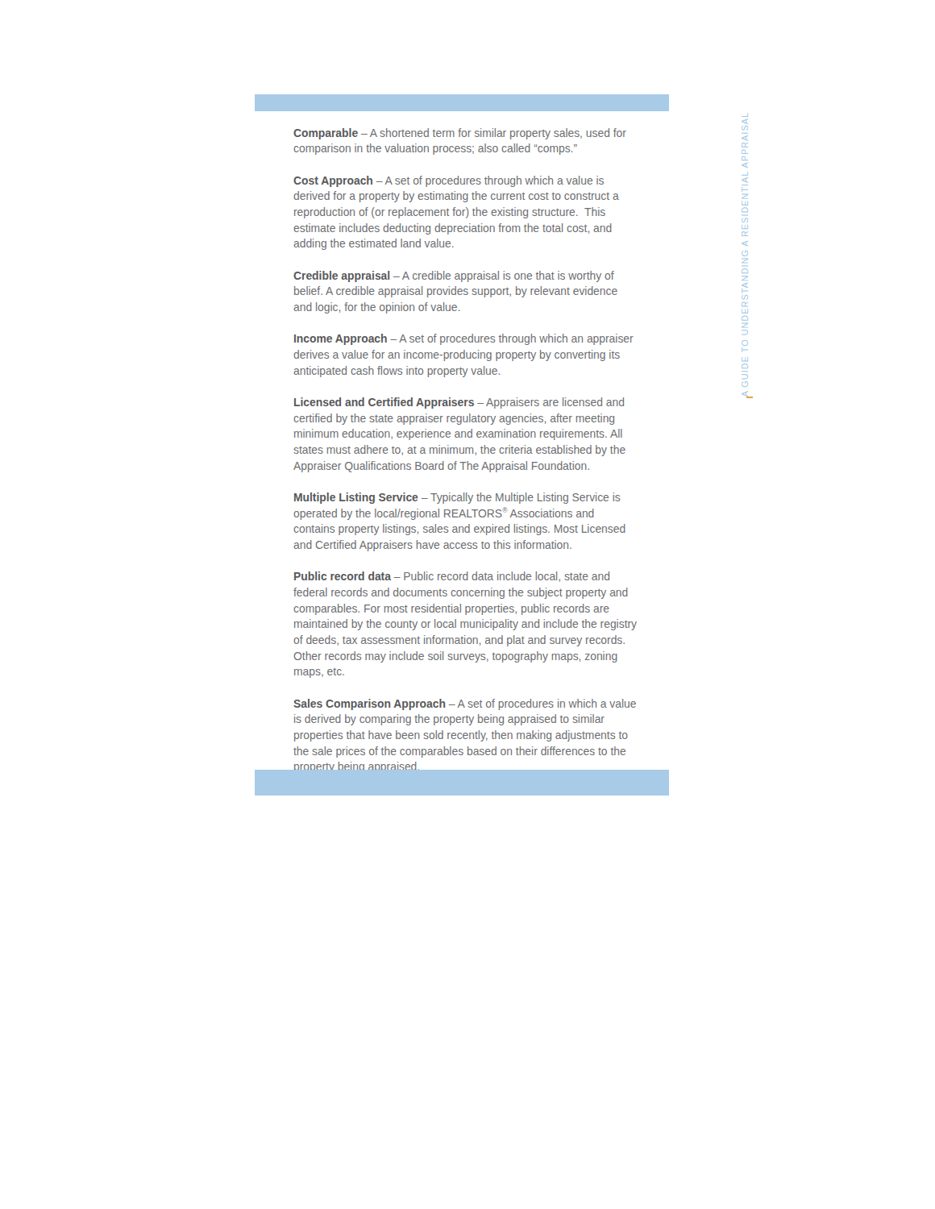A Guide to Understanding a Residential Appraisal
Comparable – A shortened term for similar property sales, used for comparison in the valuation process; also called “comps.”
Cost Approach – A set of procedures through which a value is derived for a property by estimating the current cost to construct a reproduction of (or replacement for) the existing structure. This estimate includes deducting depreciation from the total cost, and adding the estimated land value.
Credible appraisal – A credible appraisal is one that is worthy of belief. A credible appraisal provides support, by relevant evidence and logic, for the opinion of value.
Income Approach – A set of procedures through which an appraiser derives a value for an income-producing property by converting its anticipated cash flows into property value.
Licensed and Certified Appraisers – Appraisers are licensed and certified by the state appraiser regulatory agencies, after meeting minimum education, experience and examination requirements. All states must adhere to, at a minimum, the criteria established by the Appraiser Qualifications Board of The Appraisal Foundation.
Multiple Listing Service – Typically the Multiple Listing Service is operated by the local/regional REALTORS® Associations and contains property listings, sales and expired listings. Most Licensed and Certified Appraisers have access to this information.
Public record data – Public record data include local, state and federal records and documents concerning the subject property and comparables. For most residential properties, public records are maintained by the county or local municipality and include the registry of deeds, tax assessment information, and plat and survey records. Other records may include soil surveys, topography maps, zoning maps, etc.
Sales Comparison Approach – A set of procedures in which a value is derived by comparing the property being appraised to similar properties that have been sold recently, then making adjustments to the sale prices of the comparables based on their differences to the property being appraised.
9